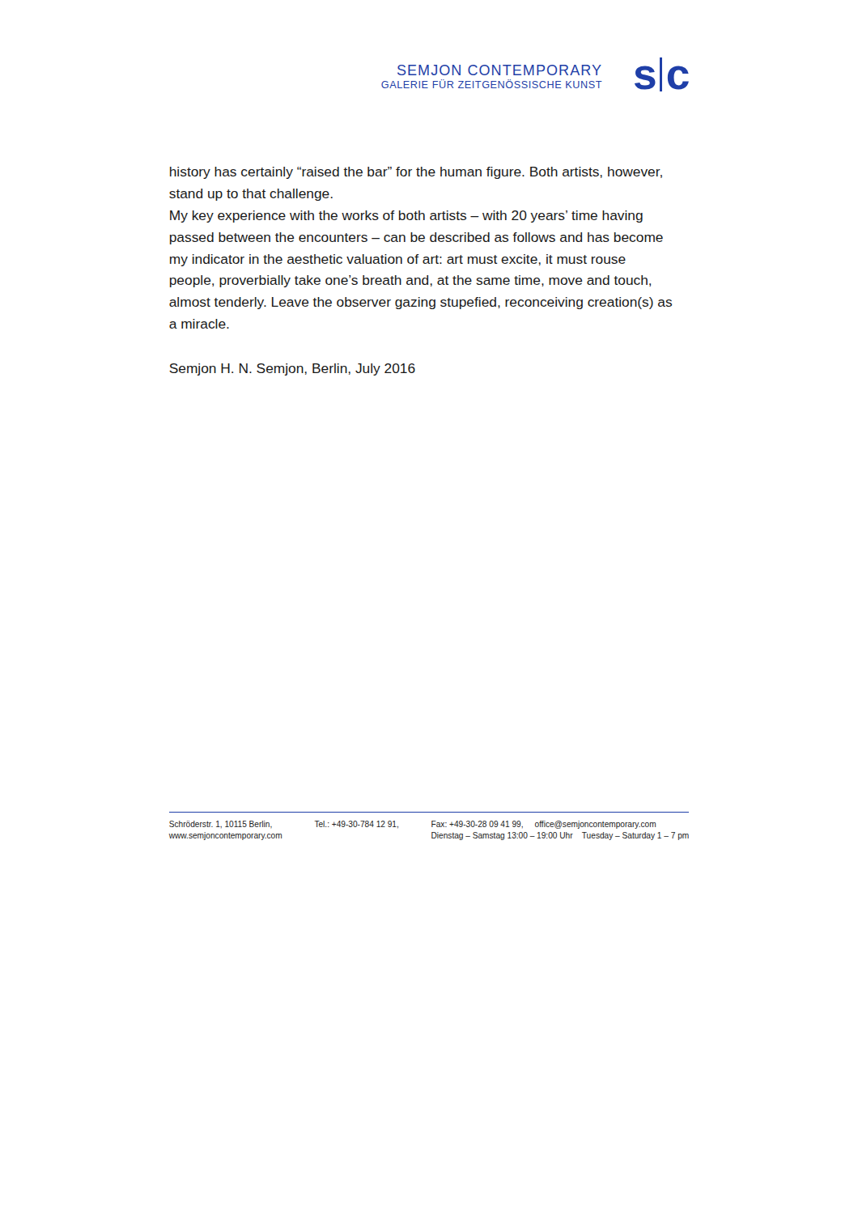SEMJON CONTEMPORARY
GALERIE FÜR ZEITGENÖSSISCHE KUNST
s c
history has certainly “raised the bar” for the human figure. Both artists, however, stand up to that challenge.
My key experience with the works of both artists – with 20 years’ time having passed between the encounters – can be described as follows and has become my indicator in the aesthetic valuation of art: art must excite, it must rouse people, proverbially take one’s breath and, at the same time, move and touch, almost tenderly. Leave the observer gazing stupefied, reconceiving creation(s) as a miracle.
Semjon H. N. Semjon, Berlin, July 2016
Schröderstr. 1, 10115 Berlin,
www.semjoncontemporary.com
Tel.: +49-30-784 12 91,
Fax: +49-30-28 09 41 99, office@semjoncontemporary.com
Dienstag – Samstag 13:00 – 19:00 Uhr Tuesday – Saturday 1 – 7 pm